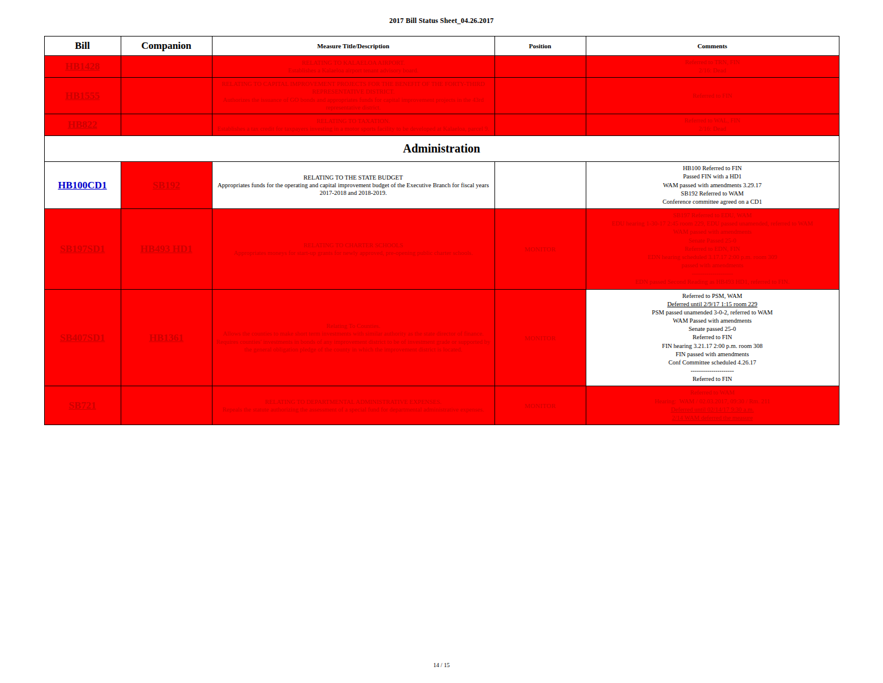2017 Bill Status Sheet_04.26.2017
| Bill | Companion | Measure Title/Description | Position | Comments |
| --- | --- | --- | --- | --- |
| HB1428 | | RELATING TO KALAELOA AIRPORT. Establishes a Kalaeloa airport tenant advisory board. | | Referred to TRN, FIN 2/16: Dead |
| HB1555 | | RELATING TO CAPITAL IMPROVEMENT PROJECTS FOR THE BENEFIT OF THE FORTY-THIRD REPRESENTATIVE DISTRICT. Authorizes the issuance of GO bonds and appropriates funds for capital improvement projects in the 43rd representative district. | | Referred to FIN |
| HB822 | | RELATING TO TAXATION. Establishes a tax credit for taxpayers investing in a motor sports facility to be developed at Kalaeloa, parcel 9. | | Referred to WAL, FIN 2/16: Dead |
| Administration |
| HB100CD1 | SB192 | RELATING TO THE STATE BUDGET Appropriates funds for the operating and capital improvement budget of the Executive Branch for fiscal years 2017-2018 and 2018-2019. | | HB100 Referred to FIN Passed FIN with a HD1 WAM passed with amendments 3.29.17 SB192 Referred to WAM Conference committee agreed on a CD1 |
| SB197SD1 | HB493 HD1 | RELATING TO CHARTER SCHOOLS Appropriates moneys for start-up grants for newly approved, pre-opening public charter schools. | MONITOR | SB197 Referred to EDU, WAM EDU hearing 1-30-17 2:45 room 229, EDU passed unamended, referred to WAM WAM passed with amendments Senate Passed 25-0 Referred to EDN, FIN EDN hearing scheduled 3.17.17 2:00 p.m. room 309 passed with amendments -------------------- EDN passed Second Reading as HB493 HD1, referred to FIN. |
| SB407SD1 | HB1361 | Relating To Counties. Allows the counties to make short term investments with similar authority as the state director of finance. Requires counties' investments in bonds of any improvement district to be of investment grade or supported by the general obligation pledge of the county in which the improvement district is located. | MONITOR | Referred to PSM, WAM Deferred until 2/9/17 1:15 room 229 PSM passed unamended 3-0-2, referred to WAM WAM Passed with amendments Senate passed 25-0 Referred to FIN FIN hearing 3.21.17 2:00 p.m. room 308 FIN passed with amendments Conf Committee scheduled 4.26.17 --------------------- Referred to FIN |
| SB721 | | RELATING TO DEPARTMENTAL ADMINISTRATIVE EXPENSES. Repeals the statute authorizing the assessment of a special fund for departmental administrative expenses. | MONITOR | Referred to WAM Hearing: WAM / 02.03.2017, 09:30 / Rm. 211 Deferred until 02/14/17 9:30 a.m. 2/14 WAM deferred the measure |
14 / 15